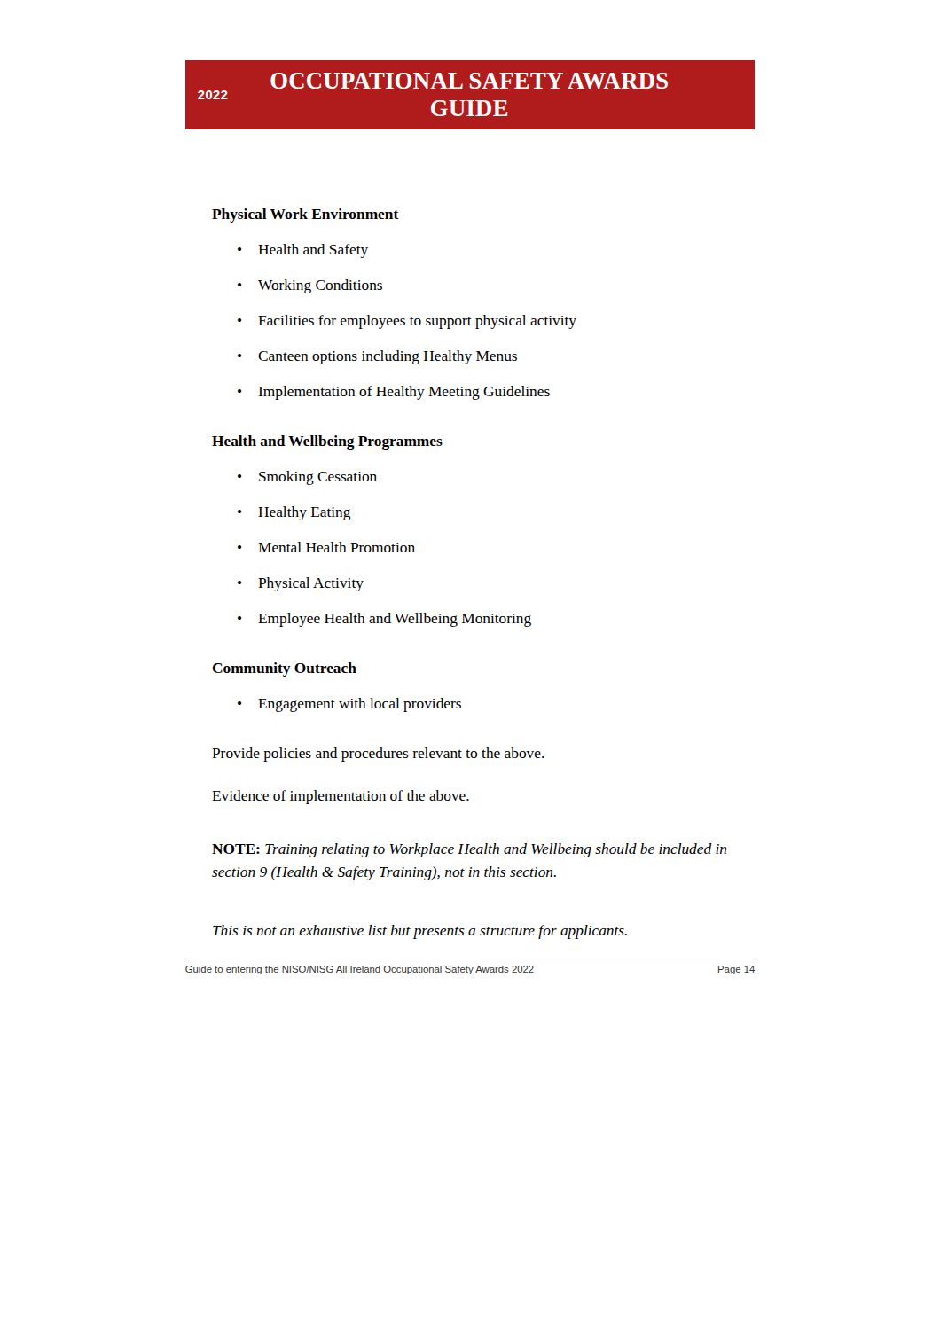2022
OCCUPATIONAL SAFETY AWARDS GUIDE
Physical Work Environment
Health and Safety
Working Conditions
Facilities for employees to support physical activity
Canteen options including Healthy Menus
Implementation of Healthy Meeting Guidelines
Health and Wellbeing Programmes
Smoking Cessation
Healthy Eating
Mental Health Promotion
Physical Activity
Employee Health and Wellbeing Monitoring
Community Outreach
Engagement with local providers
Provide policies and procedures relevant to the above.
Evidence of implementation of the above.
NOTE: Training relating to Workplace Health and Wellbeing should be included in section 9 (Health & Safety Training), not in this section.
This is not an exhaustive list but presents a structure for applicants.
Guide to entering the NISO/NISG All Ireland Occupational Safety Awards 2022 Page 14